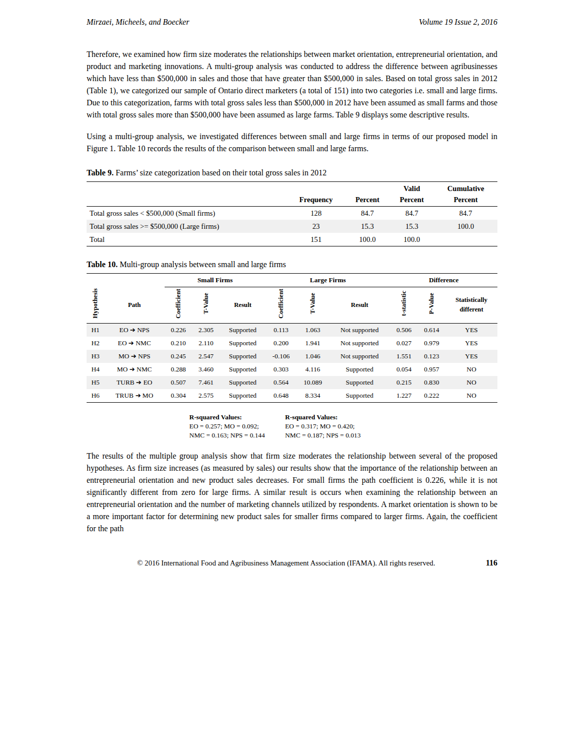Mirzaei, Micheels, and Boecker Volume 19 Issue 2, 2016
Therefore, we examined how firm size moderates the relationships between market orientation, entrepreneurial orientation, and product and marketing innovations. A multi-group analysis was conducted to address the difference between agribusinesses which have less than $500,000 in sales and those that have greater than $500,000 in sales. Based on total gross sales in 2012 (Table 1), we categorized our sample of Ontario direct marketers (a total of 151) into two categories i.e. small and large firms. Due to this categorization, farms with total gross sales less than $500,000 in 2012 have been assumed as small farms and those with total gross sales more than $500,000 have been assumed as large farms. Table 9 displays some descriptive results.
Using a multi-group analysis, we investigated differences between small and large firms in terms of our proposed model in Figure 1. Table 10 records the results of the comparison between small and large farms.
Table 9. Farms’ size categorization based on their total gross sales in 2012
| | Frequency | Percent | Valid Percent | Cumulative Percent |
| --- | --- | --- | --- | --- |
| Total gross sales < $500,000 (Small firms) | 128 | 84.7 | 84.7 | 84.7 |
| Total gross sales >= $500,000 (Large firms) | 23 | 15.3 | 15.3 | 100.0 |
| Total | 151 | 100.0 | 100.0 | |
Table 10. Multi-group analysis between small and large firms
| | Small Firms | Large Firms | Difference |
| --- | --- | --- | --- |
| Hypothesis | Path | Coefficient | T-Value | Result | Coefficient | T-Value | Result | t-statistic | P-Value | Statistically different |
| H1 | EO ➔ NPS | 0.226 | 2.305 | Supported | 0.113 | 1.063 | Not supported | 0.506 | 0.614 | YES |
| H2 | EO ➔ NMC | 0.210 | 2.110 | Supported | 0.200 | 1.941 | Not supported | 0.027 | 0.979 | YES |
| H3 | MO ➔ NPS | 0.245 | 2.547 | Supported | -0.106 | 1.046 | Not supported | 1.551 | 0.123 | YES |
| H4 | MO ➔ NMC | 0.288 | 3.460 | Supported | 0.303 | 4.116 | Supported | 0.054 | 0.957 | NO |
| H5 | TURB ➔ EO | 0.507 | 7.461 | Supported | 0.564 | 10.089 | Supported | 0.215 | 0.830 | NO |
| H6 | TRUB ➔ MO | 0.304 | 2.575 | Supported | 0.648 | 8.334 | Supported | 1.227 | 0.222 | NO |
R-squared Values:
EO = 0.257; MO = 0.092;
NMC = 0.163; NPS = 0.144
R-squared Values:
EO = 0.317; MO = 0.420;
NMC = 0.187; NPS = 0.013
The results of the multiple group analysis show that firm size moderates the relationship between several of the proposed hypotheses. As firm size increases (as measured by sales) our results show that the importance of the relationship between an entrepreneurial orientation and new product sales decreases. For small firms the path coefficient is 0.226, while it is not significantly different from zero for large firms. A similar result is occurs when examining the relationship between an entrepreneurial orientation and the number of marketing channels utilized by respondents. A market orientation is shown to be a more important factor for determining new product sales for smaller firms compared to larger firms. Again, the coefficient for the path
© 2016 International Food and Agribusiness Management Association (IFAMA). All rights reserved. 116